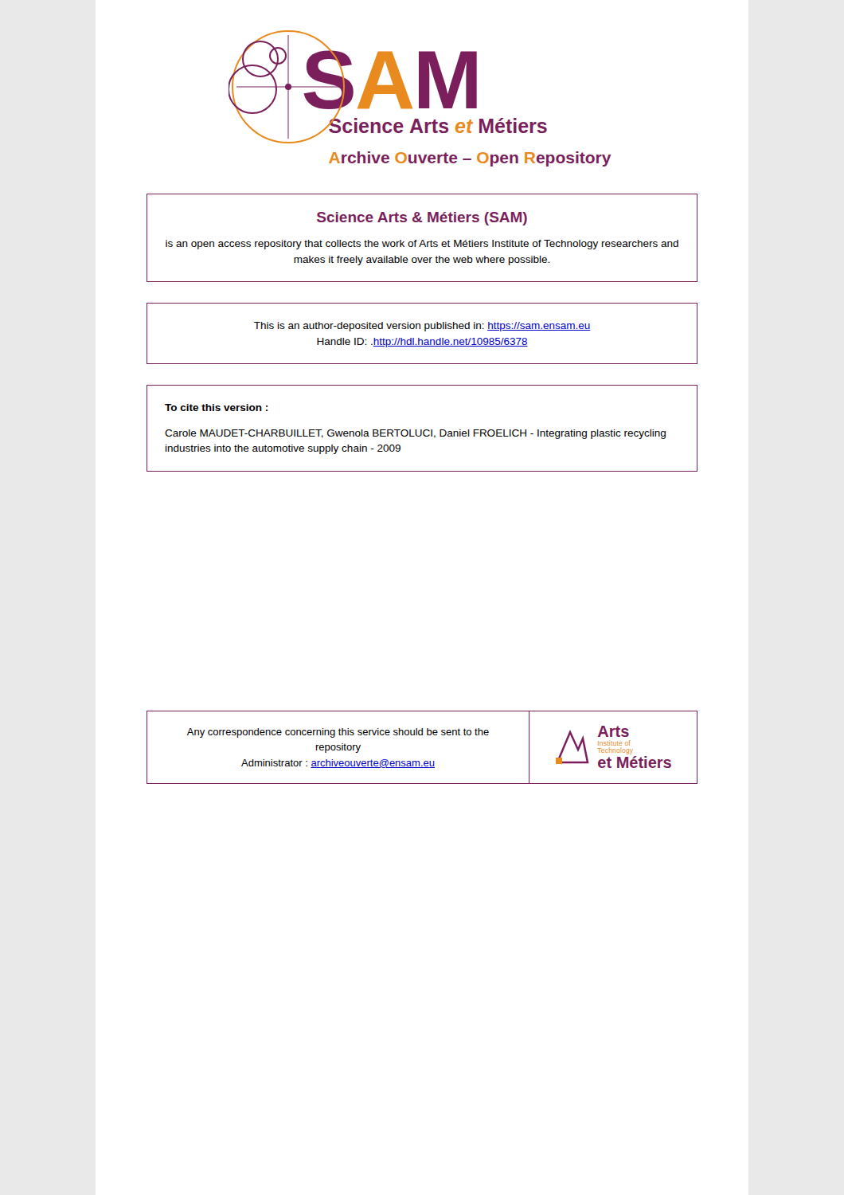SAM
Science Arts et Métiers
Archive Ouverte – Open Repository
Science Arts & Métiers (SAM)
is an open access repository that collects the work of Arts et Métiers Institute of Technology researchers and makes it freely available over the web where possible.
This is an author-deposited version published in: https://sam.ensam.eu
Handle ID: .http://hdl.handle.net/10985/6378
To cite this version :
Carole MAUDET-CHARBUILLET, Gwenola BERTOLUCI, Daniel FROELICH - Integrating plastic recycling industries into the automotive supply chain - 2009
Any correspondence concerning this service should be sent to the repository
Administrator : archiveouverte@ensam.eu
Arts Institute of
Technology et Métiers